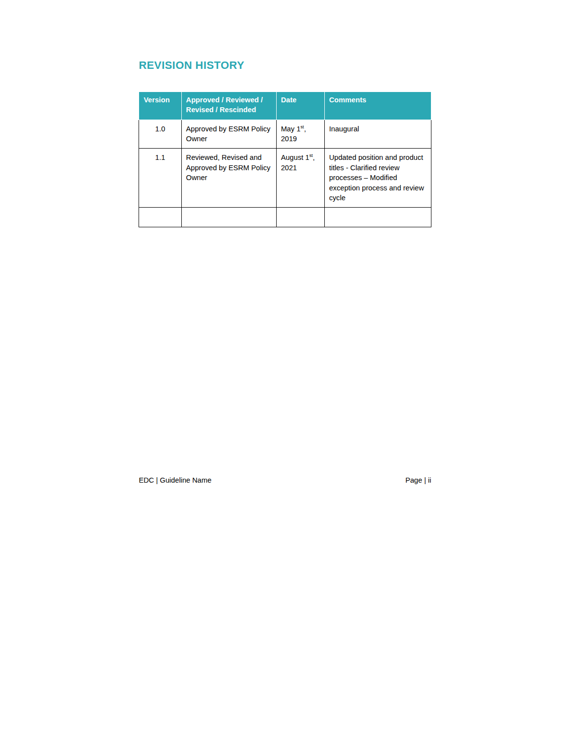REVISION HISTORY
| Version | Approved / Reviewed / Revised / Rescinded | Date | Comments |
| --- | --- | --- | --- |
| 1.0 | Approved by ESRM Policy Owner | May 1 st , 2019 | Inaugural |
| 1.1 | Reviewed, Revised and Approved by ESRM Policy Owner | August 1 st , 2021 | Updated position and product titles - Clarified review processes – Modified exception process and review cycle |
EDC | Guideline Name Page | ii